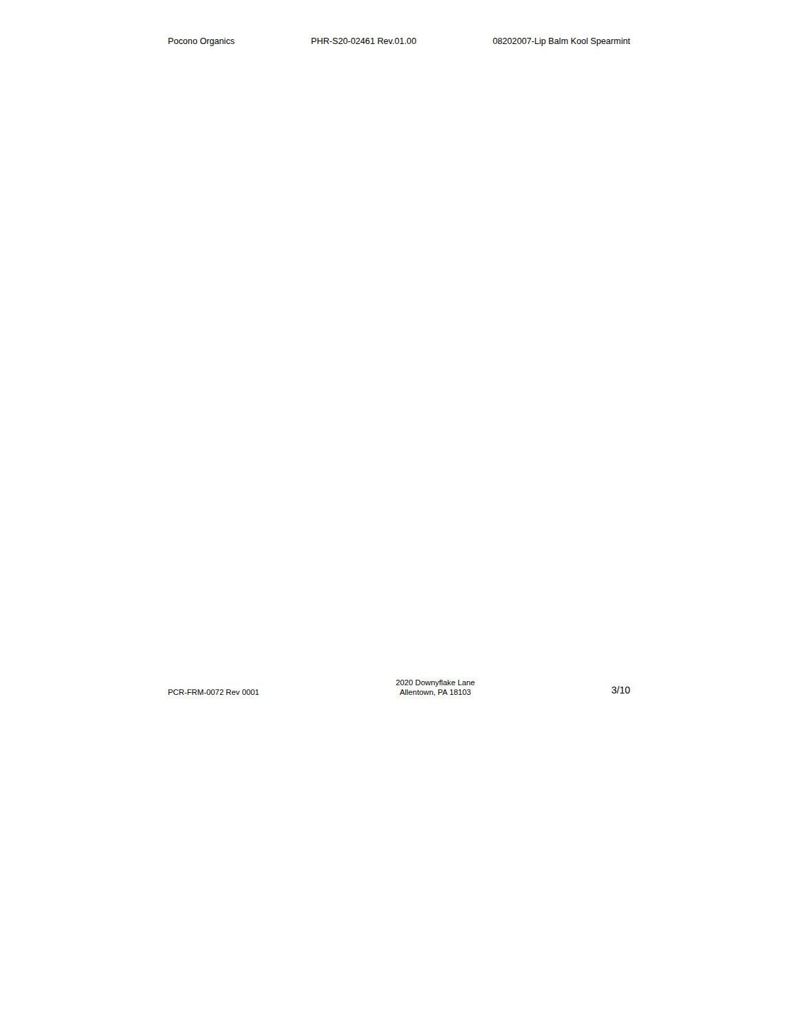Pocono Organics
PHR-S20-02461 Rev.01.00
08202007-Lip Balm Kool Spearmint
PCR-FRM-0072 Rev 0001
2020 Downyflake Lane
Allentown, PA 18103
3/10